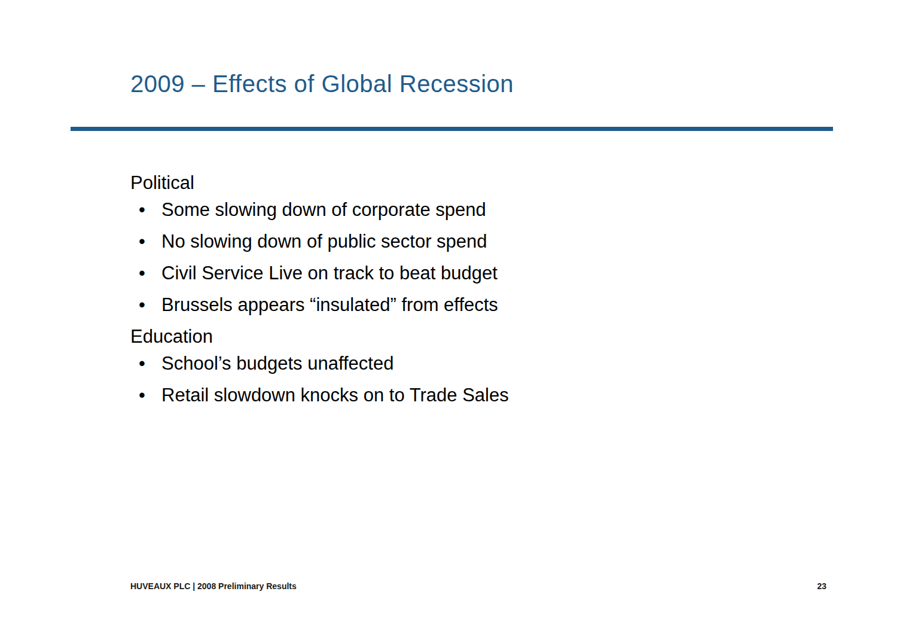2009 – Effects of Global Recession
Political
Some slowing down of corporate spend
No slowing down of public sector spend
Civil Service Live on track to beat budget
Brussels appears “insulated” from effects
Education
School’s budgets unaffected
Retail slowdown knocks on to Trade Sales
HUVEAUX PLC | 2008 Preliminary Results
23